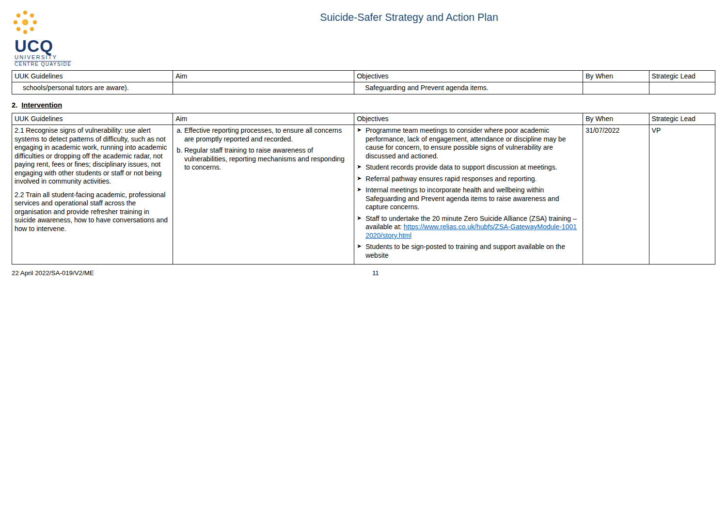UCQ UNIVERSITY CENTRE QUAYSIDE
Suicide-Safer Strategy and Action Plan
| UUK Guidelines | Aim | Objectives | By When | Strategic Lead |
| --- | --- | --- | --- | --- |
| schools/personal tutors are aware). | | Safeguarding and Prevent agenda items. | | |
2. Intervention
| UUK Guidelines | Aim | Objectives | By When | Strategic Lead |
| --- | --- | --- | --- | --- |
| 2.1 Recognise signs of vulnerability: use alert systems to detect patterns of difficulty, such as not engaging in academic work, running into academic difficulties or dropping off the academic radar, not paying rent, fees or fines; disciplinary issues, not engaging with other students or staff or not being involved in community activities. 2.2 Train all student-facing academic, professional services and operational staff across the organisation and provide refresher training in suicide awareness, how to have conversations and how to intervene. | Effective reporting processes, to ensure all concerns are promptly reported and recorded. Regular staff training to raise awareness of vulnerabilities, reporting mechanisms and responding to concerns. | Programme team meetings to consider where poor academic performance, lack of engagement, attendance or discipline may be cause for concern, to ensure possible signs of vulnerability are discussed and actioned. Student records provide data to support discussion at meetings. Referral pathway ensures rapid responses and reporting. Internal meetings to incorporate health and wellbeing within Safeguarding and Prevent agenda items to raise awareness and capture concerns. Staff to undertake the 20 minute Zero Suicide Alliance (ZSA) training – available at: https://www.relias.co.uk/hubfs/ZSA-GatewayModule-10012020/story.html Students to be sign-posted to training and support available on the website | 31/07/2022 | VP |
22 April 2022/SA-019/V2/ME
11